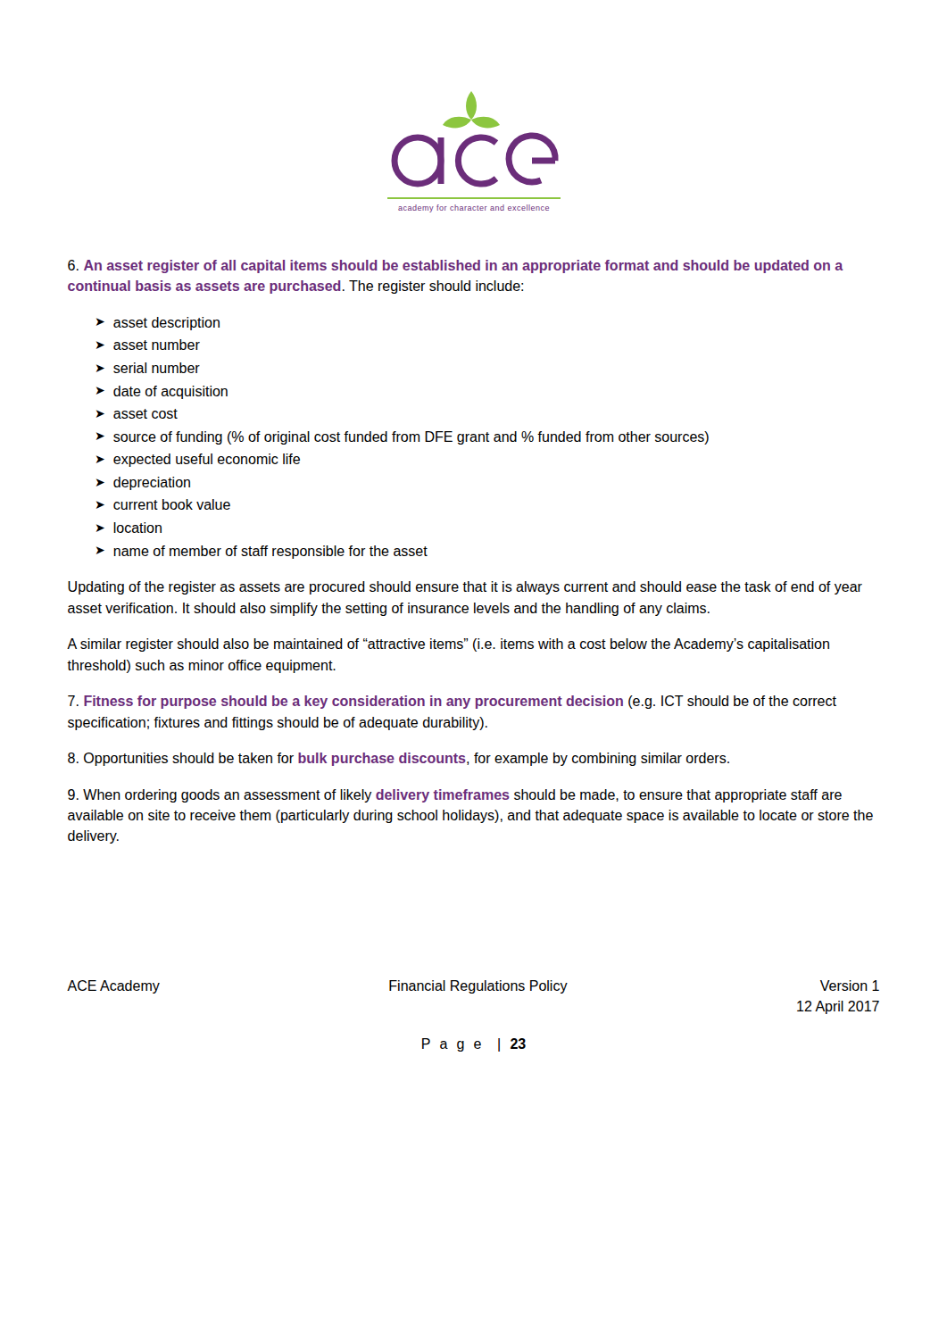academy for character and excellence
6. An asset register of all capital items should be established in an appropriate format and should be updated on a continual basis as assets are purchased. The register should include:
asset description
asset number
serial number
date of acquisition
asset cost
source of funding (% of original cost funded from DFE grant and % funded from other sources)
expected useful economic life
depreciation
current book value
location
name of member of staff responsible for the asset
Updating of the register as assets are procured should ensure that it is always current and should ease the task of end of year asset verification. It should also simplify the setting of insurance levels and the handling of any claims.
A similar register should also be maintained of “attractive items” (i.e. items with a cost below the Academy’s capitalisation threshold) such as minor office equipment.
7. Fitness for purpose should be a key consideration in any procurement decision (e.g. ICT should be of the correct specification; fixtures and fittings should be of adequate durability).
8. Opportunities should be taken for bulk purchase discounts, for example by combining similar orders.
9. When ordering goods an assessment of likely delivery timeframes should be made, to ensure that appropriate staff are available on site to receive them (particularly during school holidays), and that adequate space is available to locate or store the delivery.
ACE Academy
Financial Regulations Policy
Version 1
12 April 2017
P a g e | 23